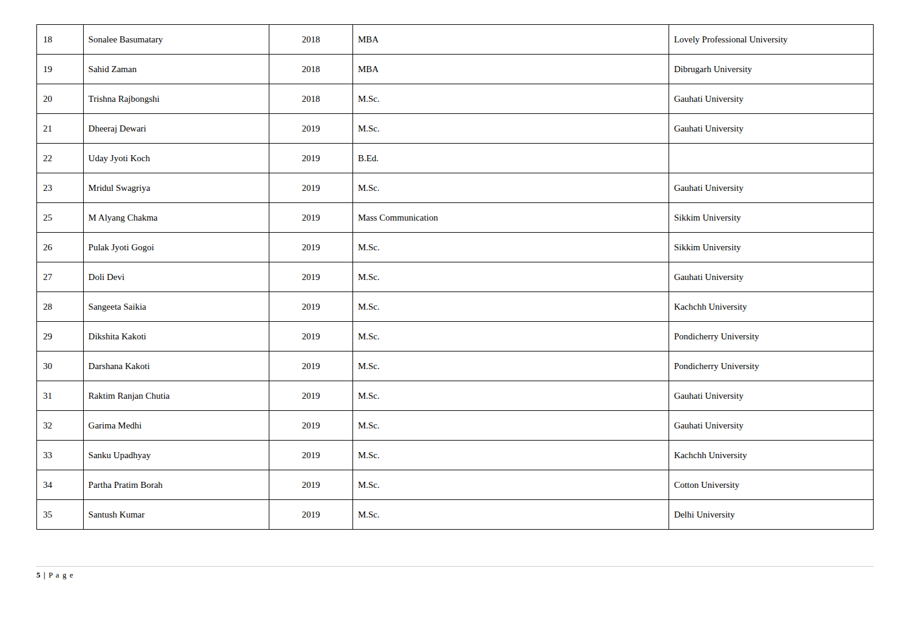| 18 | Sonalee Basumatary | 2018 | MBA | Lovely Professional University |
| 19 | Sahid Zaman | 2018 | MBA | Dibrugarh University |
| 20 | Trishna Rajbongshi | 2018 | M.Sc. | Gauhati University |
| 21 | Dheeraj Dewari | 2019 | M.Sc. | Gauhati University |
| 22 | Uday Jyoti Koch | 2019 | B.Ed. | |
| 23 | Mridul Swagriya | 2019 | M.Sc. | Gauhati University |
| 25 | M Alyang Chakma | 2019 | Mass Communication | Sikkim University |
| 26 | Pulak Jyoti Gogoi | 2019 | M.Sc. | Sikkim University |
| 27 | Doli Devi | 2019 | M.Sc. | Gauhati University |
| 28 | Sangeeta Saikia | 2019 | M.Sc. | Kachchh University |
| 29 | Dikshita Kakoti | 2019 | M.Sc. | Pondicherry University |
| 30 | Darshana Kakoti | 2019 | M.Sc. | Pondicherry University |
| 31 | Raktim Ranjan Chutia | 2019 | M.Sc. | Gauhati University |
| 32 | Garima Medhi | 2019 | M.Sc. | Gauhati University |
| 33 | Sanku Upadhyay | 2019 | M.Sc. | Kachchh University |
| 34 | Partha Pratim Borah | 2019 | M.Sc. | Cotton University |
| 35 | Santush Kumar | 2019 | M.Sc. | Delhi University |
5 | P a g e